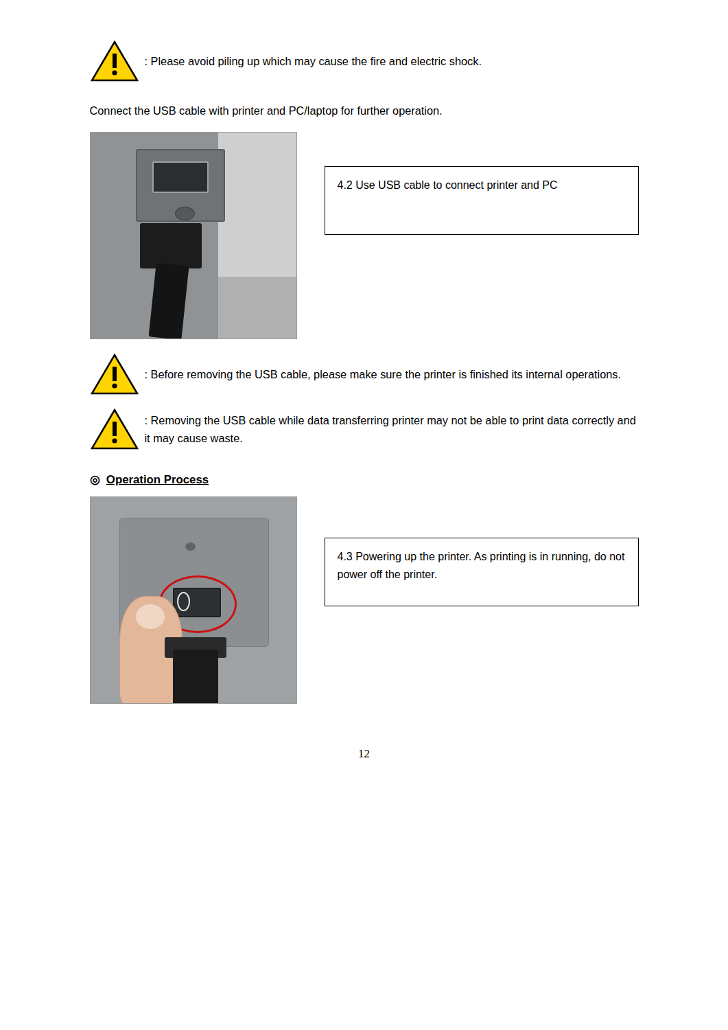: Please avoid piling up which may cause the fire and electric shock.
Connect the USB cable with printer and PC/laptop for further operation.
4.2 Use USB cable to connect printer and PC
: Before removing the USB cable, please make sure the printer is finished its internal operations.
: Removing the USB cable while data transferring printer may not be able to print data correctly and it may cause waste.
◎ Operation Process
4.3 Powering up the printer. As printing is in running, do not power off the printer.
12